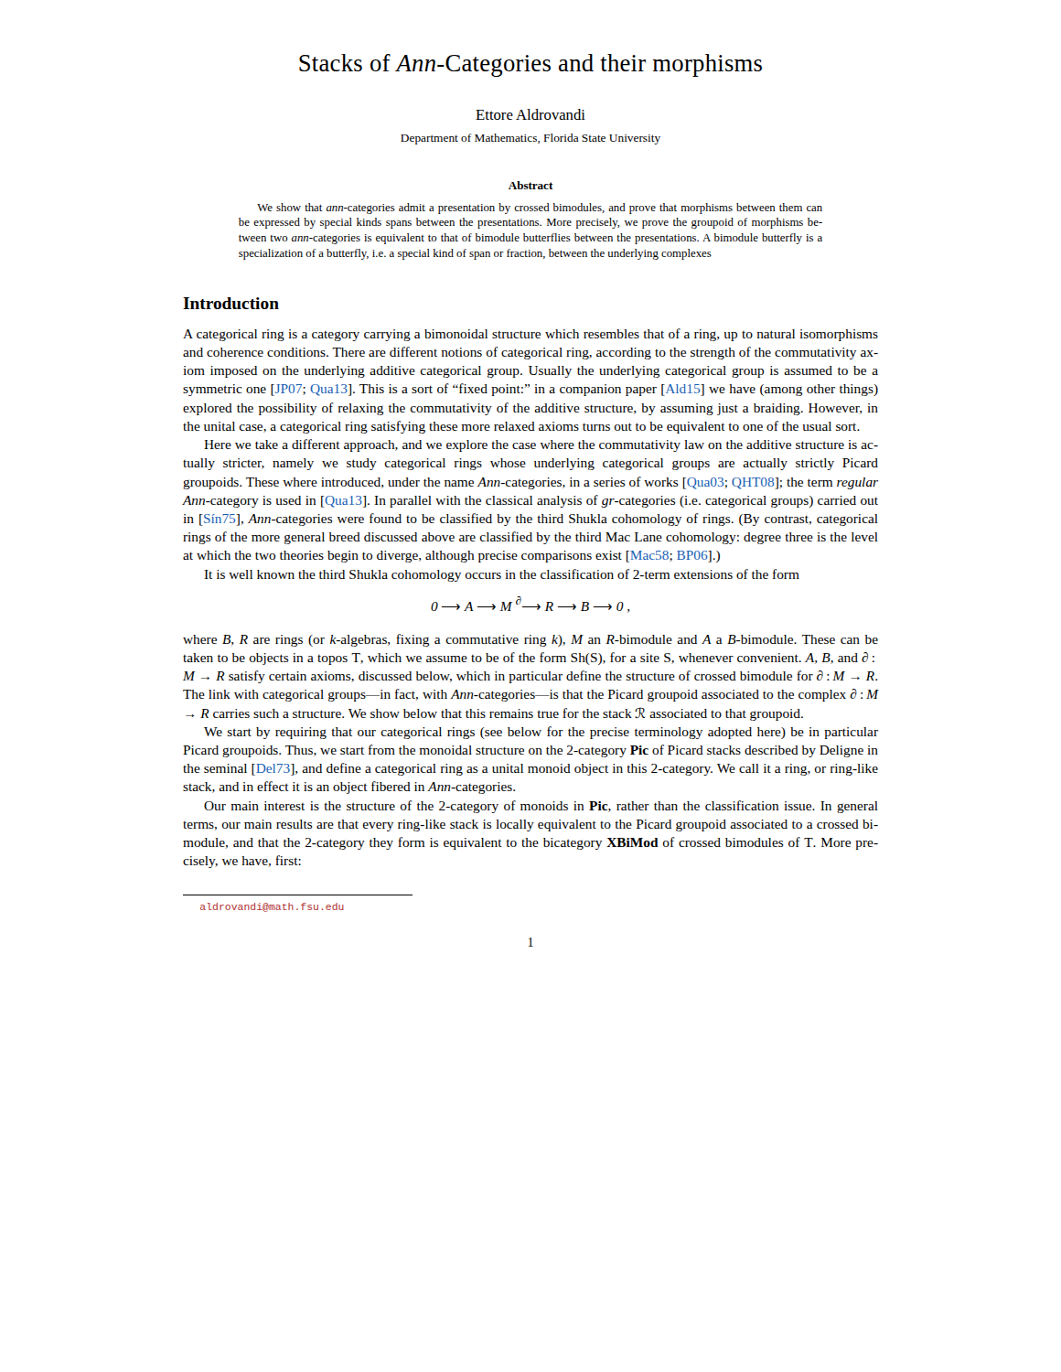Stacks of Ann-Categories and their morphisms
Ettore Aldrovandi
Department of Mathematics, Florida State University
Abstract
We show that ann-categories admit a presentation by crossed bimodules, and prove that morphisms between them can be expressed by special kinds spans between the presentations. More precisely, we prove the groupoid of morphisms between two ann-categories is equivalent to that of bimodule butterflies between the presentations. A bimodule butterfly is a specialization of a butterfly, i.e. a special kind of span or fraction, between the underlying complexes
Introduction
A categorical ring is a category carrying a bimonoidal structure which resembles that of a ring, up to natural isomorphisms and coherence conditions. There are different notions of categorical ring, according to the strength of the commutativity axiom imposed on the underlying additive categorical group. Usually the underlying categorical group is assumed to be a symmetric one [JP07; Qua13]. This is a sort of “fixed point:” in a companion paper [Ald15] we have (among other things) explored the possibility of relaxing the commutativity of the additive structure, by assuming just a braiding. However, in the unital case, a categorical ring satisfying these more relaxed axioms turns out to be equivalent to one of the usual sort.
Here we take a different approach, and we explore the case where the commutativity law on the additive structure is actually stricter, namely we study categorical rings whose underlying categorical groups are actually strictly Picard groupoids. These where introduced, under the name Ann-categories, in a series of works [Qua03; QHT08]; the term regular Ann-category is used in [Qua13]. In parallel with the classical analysis of gr-categories (i.e. categorical groups) carried out in [Sín75], Ann-categories were found to be classified by the third Shukla cohomology of rings. (By contrast, categorical rings of the more general breed discussed above are classified by the third Mac Lane cohomology: degree three is the level at which the two theories begin to diverge, although precise comparisons exist [Mac58; BP06].)
It is well known the third Shukla cohomology occurs in the classification of 2-term extensions of the form
0 ⟶ A ⟶ M ∂⟶ R ⟶ B ⟶ 0 ,
where B, R are rings (or k-algebras, fixing a commutative ring k), M an R-bimodule and A a B-bimodule. These can be taken to be objects in a topos T, which we assume to be of the form Sh(S), for a site S, whenever convenient. A, B, and ∂ : M → R satisfy certain axioms, discussed below, which in particular define the structure of crossed bimodule for ∂ : M → R. The link with categorical groups—in fact, with Ann-categories—is that the Picard groupoid associated to the complex ∂ : M → R carries such a structure. We show below that this remains true for the stack ℛ associated to that groupoid.
We start by requiring that our categorical rings (see below for the precise terminology adopted here) be in particular Picard groupoids. Thus, we start from the monoidal structure on the 2-category Pic of Picard stacks described by Deligne in the seminal [Del73], and define a categorical ring as a unital monoid object in this 2-category. We call it a ring, or ring-like stack, and in effect it is an object fibered in Ann-categories.
Our main interest is the structure of the 2-category of monoids in Pic, rather than the classification issue. In general terms, our main results are that every ring-like stack is locally equivalent to the Picard groupoid associated to a crossed bimodule, and that the 2-category they form is equivalent to the bicategory XBiMod of crossed bimodules of T. More precisely, we have, first:
aldrovandi@math.fsu.edu
1